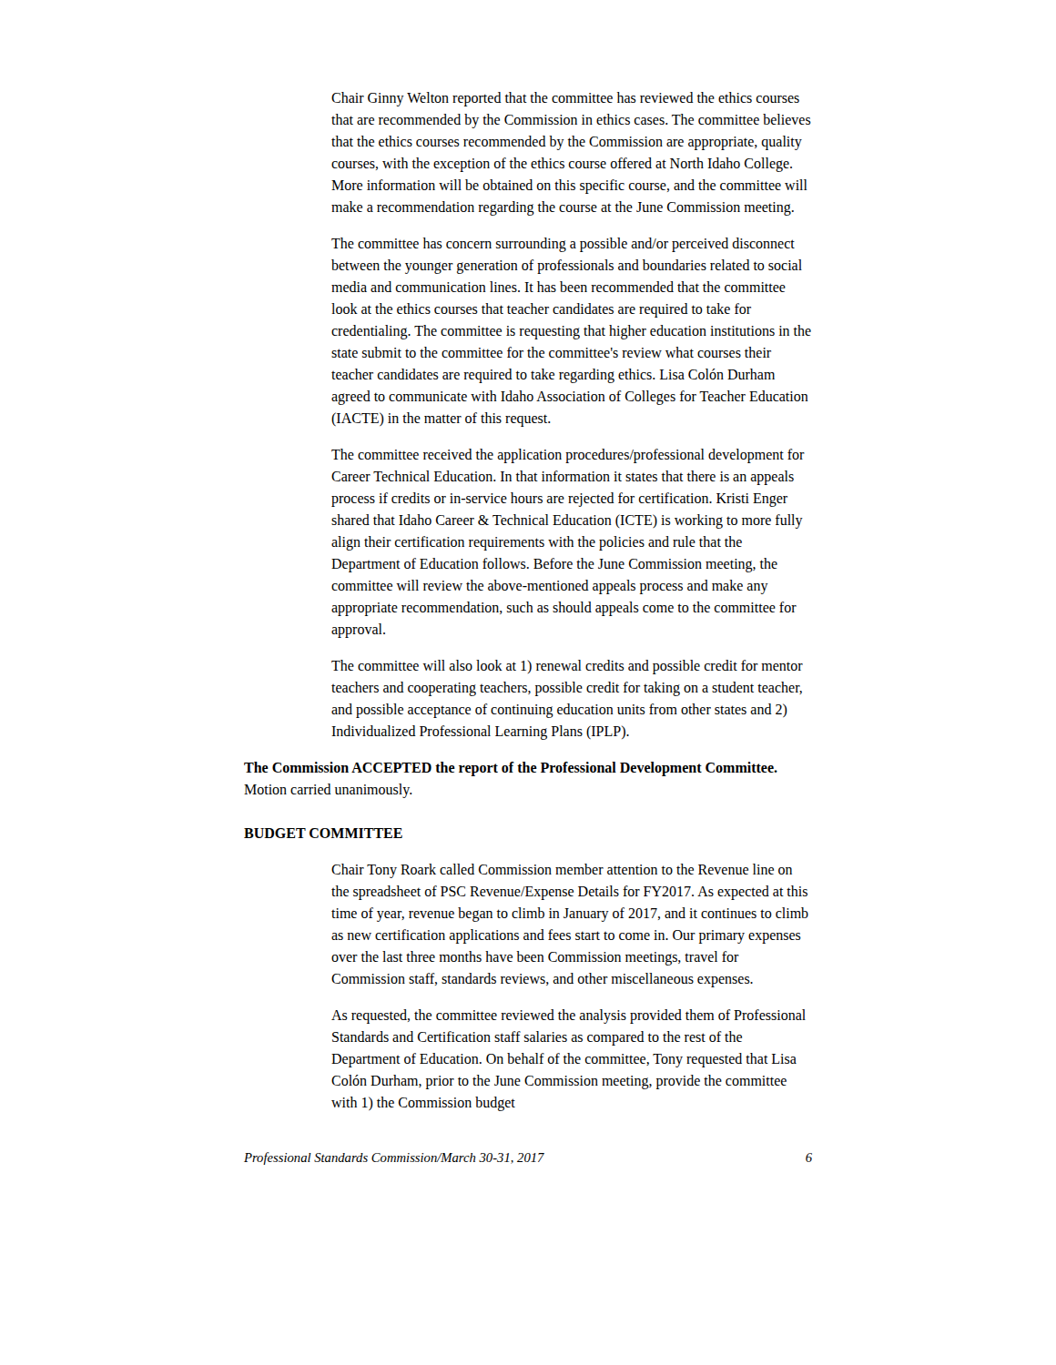Chair Ginny Welton reported that the committee has reviewed the ethics courses that are recommended by the Commission in ethics cases. The committee believes that the ethics courses recommended by the Commission are appropriate, quality courses, with the exception of the ethics course offered at North Idaho College. More information will be obtained on this specific course, and the committee will make a recommendation regarding the course at the June Commission meeting.
The committee has concern surrounding a possible and/or perceived disconnect between the younger generation of professionals and boundaries related to social media and communication lines. It has been recommended that the committee look at the ethics courses that teacher candidates are required to take for credentialing. The committee is requesting that higher education institutions in the state submit to the committee for the committee's review what courses their teacher candidates are required to take regarding ethics. Lisa Colón Durham agreed to communicate with Idaho Association of Colleges for Teacher Education (IACTE) in the matter of this request.
The committee received the application procedures/professional development for Career Technical Education. In that information it states that there is an appeals process if credits or in-service hours are rejected for certification. Kristi Enger shared that Idaho Career & Technical Education (ICTE) is working to more fully align their certification requirements with the policies and rule that the Department of Education follows. Before the June Commission meeting, the committee will review the above-mentioned appeals process and make any appropriate recommendation, such as should appeals come to the committee for approval.
The committee will also look at 1) renewal credits and possible credit for mentor teachers and cooperating teachers, possible credit for taking on a student teacher, and possible acceptance of continuing education units from other states and 2) Individualized Professional Learning Plans (IPLP).
The Commission ACCEPTED the report of the Professional Development Committee.
Motion carried unanimously.
Budget Committee
Chair Tony Roark called Commission member attention to the Revenue line on the spreadsheet of PSC Revenue/Expense Details for FY2017. As expected at this time of year, revenue began to climb in January of 2017, and it continues to climb as new certification applications and fees start to come in. Our primary expenses over the last three months have been Commission meetings, travel for Commission staff, standards reviews, and other miscellaneous expenses.
As requested, the committee reviewed the analysis provided them of Professional Standards and Certification staff salaries as compared to the rest of the Department of Education. On behalf of the committee, Tony requested that Lisa Colón Durham, prior to the June Commission meeting, provide the committee with 1) the Commission budget
Professional Standards Commission/March 30-31, 2017 6